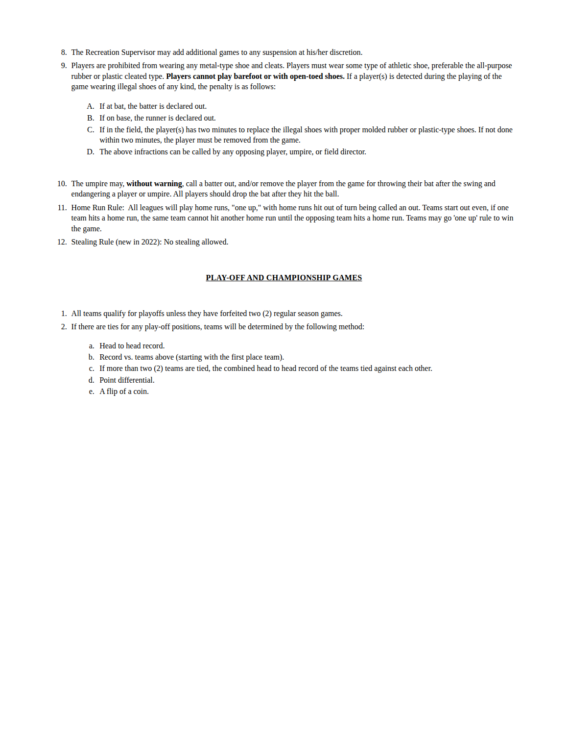The Recreation Supervisor may add additional games to any suspension at his/her discretion.
Players are prohibited from wearing any metal-type shoe and cleats. Players must wear some type of athletic shoe, preferable the all-purpose rubber or plastic cleated type. Players cannot play barefoot or with open-toed shoes. If a player(s) is detected during the playing of the game wearing illegal shoes of any kind, the penalty is as follows:
If at bat, the batter is declared out.
If on base, the runner is declared out.
If in the field, the player(s) has two minutes to replace the illegal shoes with proper molded rubber or plastic-type shoes. If not done within two minutes, the player must be removed from the game.
The above infractions can be called by any opposing player, umpire, or field director.
The umpire may, without warning, call a batter out, and/or remove the player from the game for throwing their bat after the swing and endangering a player or umpire. All players should drop the bat after they hit the ball.
Home Run Rule: All leagues will play home runs, "one up," with home runs hit out of turn being called an out. Teams start out even, if one team hits a home run, the same team cannot hit another home run until the opposing team hits a home run. Teams may go 'one up' rule to win the game.
Stealing Rule (new in 2022): No stealing allowed.
PLAY-OFF AND CHAMPIONSHIP GAMES
All teams qualify for playoffs unless they have forfeited two (2) regular season games.
If there are ties for any play-off positions, teams will be determined by the following method:
Head to head record.
Record vs. teams above (starting with the first place team).
If more than two (2) teams are tied, the combined head to head record of the teams tied against each other.
Point differential.
A flip of a coin.